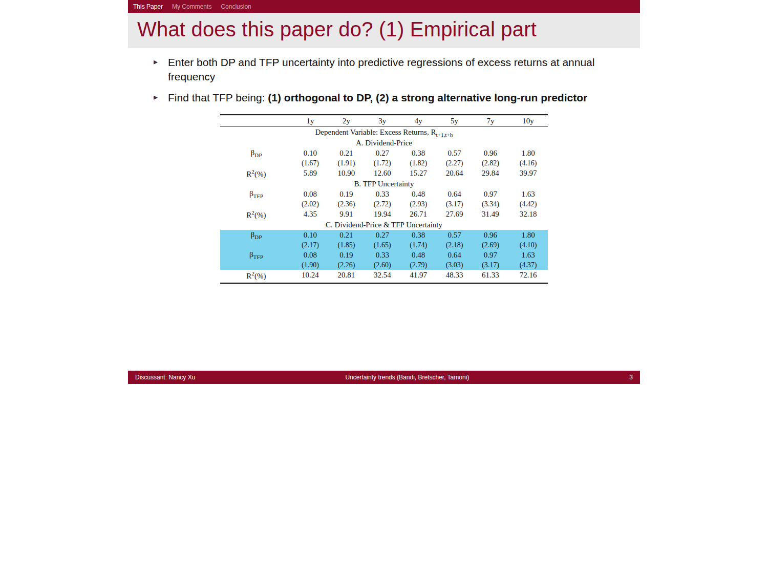This Paper My Comments Conclusion
What does this paper do? (1) Empirical part
Enter both DP and TFP uncertainty into predictive regressions of excess returns at annual frequency
Find that TFP being: (1) orthogonal to DP, (2) a strong alternative long-run predictor
| | 1y | 2y | 3y | 4y | 5y | 7y | 10y |
| Dependent Variable: Excess Returns, R t+1,t+h |
| A. Dividend-Price |
| β DP | 0.10 | 0.21 | 0.27 | 0.38 | 0.57 | 0.96 | 1.80 |
| | (1.67) | (1.91) | (1.72) | (1.82) | (2.27) | (2.82) | (4.16) |
| R 2 (%) | 5.89 | 10.90 | 12.60 | 15.27 | 20.64 | 29.84 | 39.97 |
| B. TFP Uncertainty |
| β TFP | 0.08 | 0.19 | 0.33 | 0.48 | 0.64 | 0.97 | 1.63 |
| | (2.02) | (2.36) | (2.72) | (2.93) | (3.17) | (3.34) | (4.42) |
| R 2 (%) | 4.35 | 9.91 | 19.94 | 26.71 | 27.69 | 31.49 | 32.18 |
| C. Dividend-Price & TFP Uncertainty |
| β DP | 0.10 | 0.21 | 0.27 | 0.38 | 0.57 | 0.96 | 1.80 |
| | (2.17) | (1.85) | (1.65) | (1.74) | (2.18) | (2.69) | (4.10) |
| β TFP | 0.08 | 0.19 | 0.33 | 0.48 | 0.64 | 0.97 | 1.63 |
| | (1.90) | (2.26) | (2.60) | (2.79) | (3.03) | (3.17) | (4.37) |
| R 2 (%) | 10.24 | 20.81 | 32.54 | 41.97 | 48.33 | 61.33 | 72.16 |
Discussant: Nancy Xu
Uncertainty trends (Bandi, Bretscher, Tamoni)
3